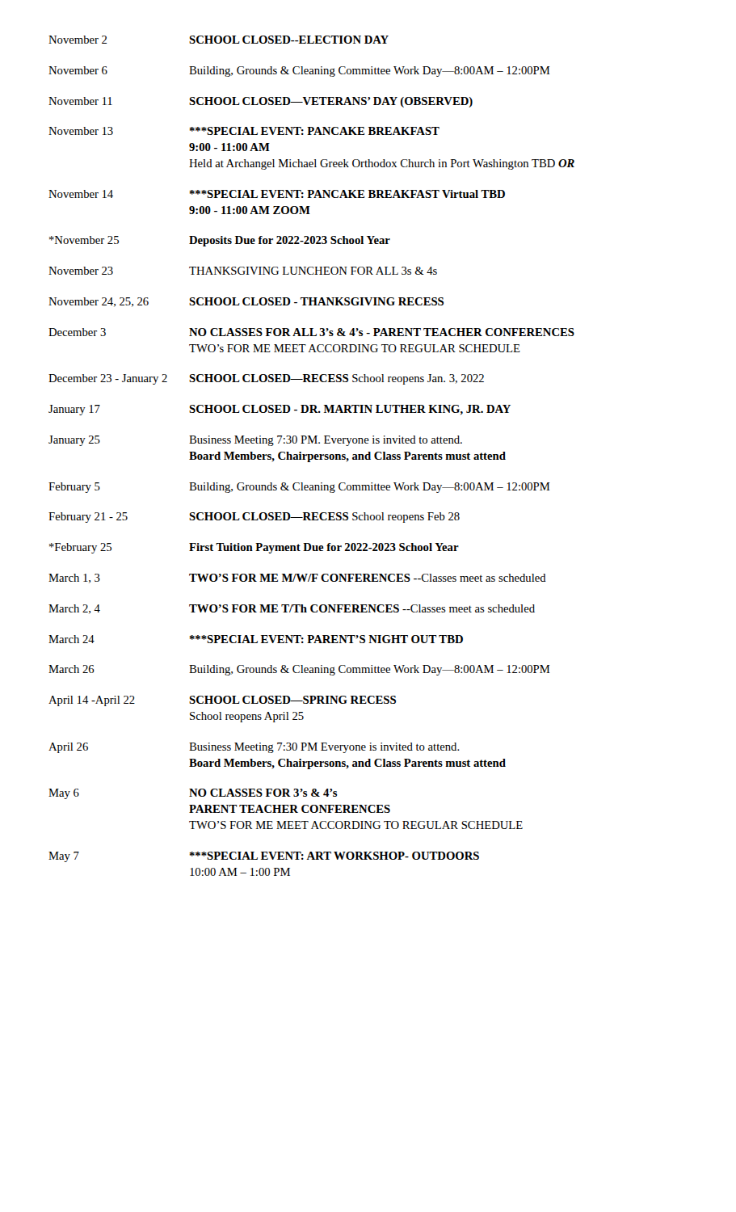| November 2 | SCHOOL CLOSED--ELECTION DAY |
| November 6 | Building, Grounds & Cleaning Committee Work Day—8:00AM – 12:00PM |
| November 11 | SCHOOL CLOSED—VETERANS’ DAY (OBSERVED) |
| November 13 | ***SPECIAL EVENT: PANCAKE BREAKFAST 9:00 - 11:00 AM Held at Archangel Michael Greek Orthodox Church in Port Washington TBD OR |
| November 14 | ***SPECIAL EVENT: PANCAKE BREAKFAST Virtual TBD 9:00 - 11:00 AM ZOOM |
| *November 25 | Deposits Due for 2022-2023 School Year |
| November 23 | THANKSGIVING LUNCHEON FOR ALL 3s & 4s |
| November 24, 25, 26 | SCHOOL CLOSED - THANKSGIVING RECESS |
| December 3 | NO CLASSES FOR ALL 3’s & 4’s - PARENT TEACHER CONFERENCES TWO’s FOR ME MEET ACCORDING TO REGULAR SCHEDULE |
| December 23 - January 2 | SCHOOL CLOSED—RECESS School reopens Jan. 3, 2022 |
| January 17 | SCHOOL CLOSED - DR. MARTIN LUTHER KING, JR. DAY |
| January 25 | Business Meeting 7:30 PM. Everyone is invited to attend. Board Members, Chairpersons, and Class Parents must attend |
| February 5 | Building, Grounds & Cleaning Committee Work Day—8:00AM – 12:00PM |
| February 21 - 25 | SCHOOL CLOSED—RECESS School reopens Feb 28 |
| *February 25 | First Tuition Payment Due for 2022-2023 School Year |
| March 1, 3 | TWO’S FOR ME M/W/F CONFERENCES --Classes meet as scheduled |
| March 2, 4 | TWO’S FOR ME T/Th CONFERENCES --Classes meet as scheduled |
| March 24 | ***SPECIAL EVENT: PARENT’S NIGHT OUT TBD |
| March 26 | Building, Grounds & Cleaning Committee Work Day—8:00AM – 12:00PM |
| April 14 -April 22 | SCHOOL CLOSED—SPRING RECESS School reopens April 25 |
| April 26 | Business Meeting 7:30 PM Everyone is invited to attend. Board Members, Chairpersons, and Class Parents must attend |
| May 6 | NO CLASSES FOR 3’s & 4’s PARENT TEACHER CONFERENCES TWO’S FOR ME MEET ACCORDING TO REGULAR SCHEDULE |
| May 7 | ***SPECIAL EVENT: ART WORKSHOP- OUTDOORS 10:00 AM – 1:00 PM |